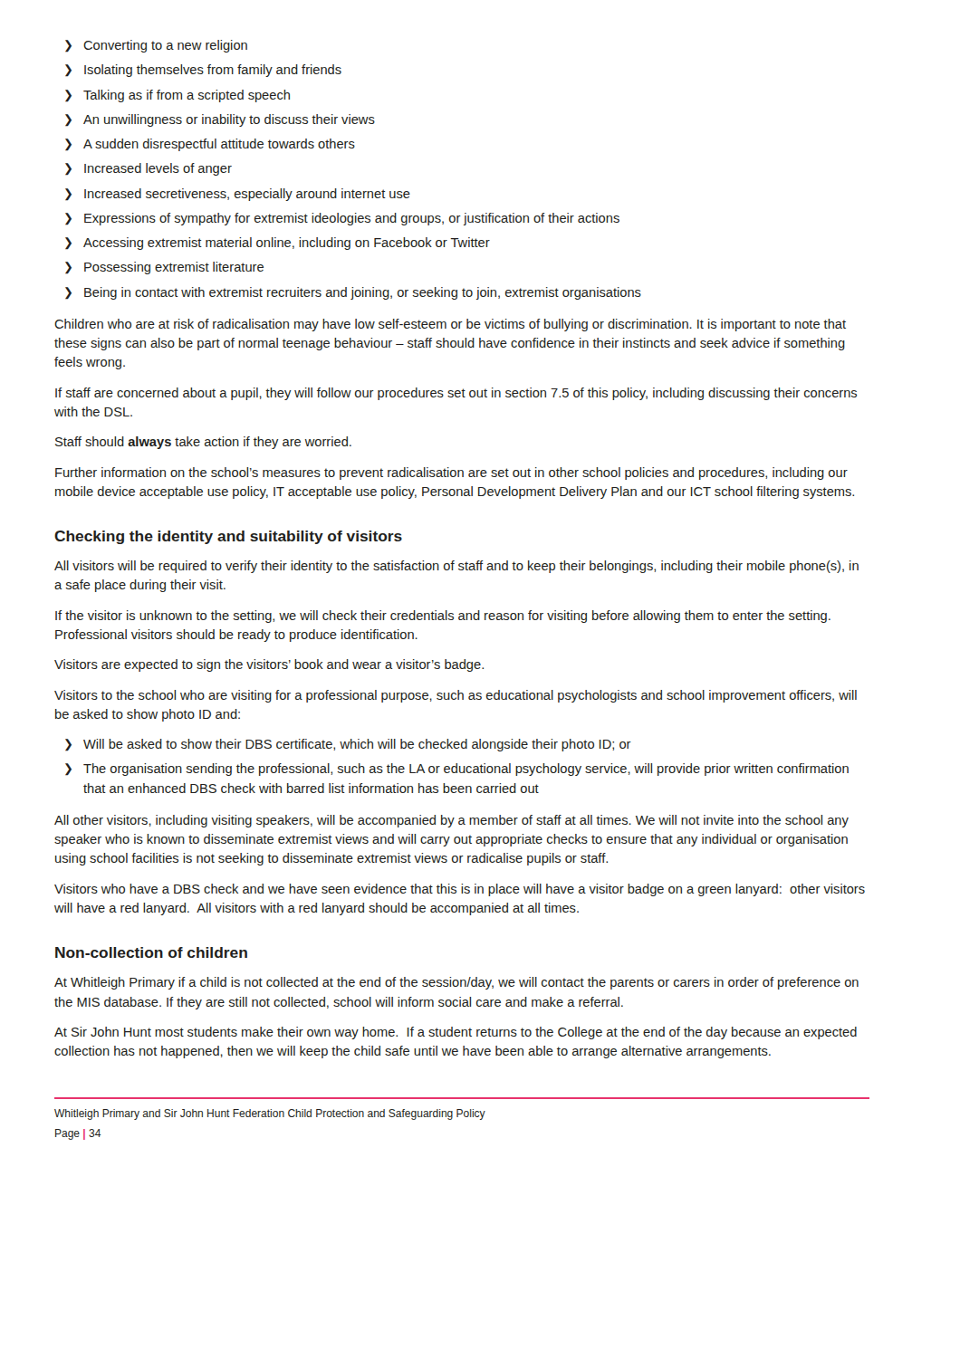Converting to a new religion
Isolating themselves from family and friends
Talking as if from a scripted speech
An unwillingness or inability to discuss their views
A sudden disrespectful attitude towards others
Increased levels of anger
Increased secretiveness, especially around internet use
Expressions of sympathy for extremist ideologies and groups, or justification of their actions
Accessing extremist material online, including on Facebook or Twitter
Possessing extremist literature
Being in contact with extremist recruiters and joining, or seeking to join, extremist organisations
Children who are at risk of radicalisation may have low self-esteem or be victims of bullying or discrimination. It is important to note that these signs can also be part of normal teenage behaviour – staff should have confidence in their instincts and seek advice if something feels wrong.
If staff are concerned about a pupil, they will follow our procedures set out in section 7.5 of this policy, including discussing their concerns with the DSL.
Staff should always take action if they are worried.
Further information on the school’s measures to prevent radicalisation are set out in other school policies and procedures, including our mobile device acceptable use policy, IT acceptable use policy, Personal Development Delivery Plan and our ICT school filtering systems.
Checking the identity and suitability of visitors
All visitors will be required to verify their identity to the satisfaction of staff and to keep their belongings, including their mobile phone(s), in a safe place during their visit.
If the visitor is unknown to the setting, we will check their credentials and reason for visiting before allowing them to enter the setting. Professional visitors should be ready to produce identification.
Visitors are expected to sign the visitors’ book and wear a visitor’s badge.
Visitors to the school who are visiting for a professional purpose, such as educational psychologists and school improvement officers, will be asked to show photo ID and:
Will be asked to show their DBS certificate, which will be checked alongside their photo ID; or
The organisation sending the professional, such as the LA or educational psychology service, will provide prior written confirmation that an enhanced DBS check with barred list information has been carried out
All other visitors, including visiting speakers, will be accompanied by a member of staff at all times. We will not invite into the school any speaker who is known to disseminate extremist views and will carry out appropriate checks to ensure that any individual or organisation using school facilities is not seeking to disseminate extremist views or radicalise pupils or staff.
Visitors who have a DBS check and we have seen evidence that this is in place will have a visitor badge on a green lanyard: other visitors will have a red lanyard. All visitors with a red lanyard should be accompanied at all times.
Non-collection of children
At Whitleigh Primary if a child is not collected at the end of the session/day, we will contact the parents or carers in order of preference on the MIS database. If they are still not collected, school will inform social care and make a referral.
At Sir John Hunt most students make their own way home. If a student returns to the College at the end of the day because an expected collection has not happened, then we will keep the child safe until we have been able to arrange alternative arrangements.
Whitleigh Primary and Sir John Hunt Federation Child Protection and Safeguarding Policy
Page | 34